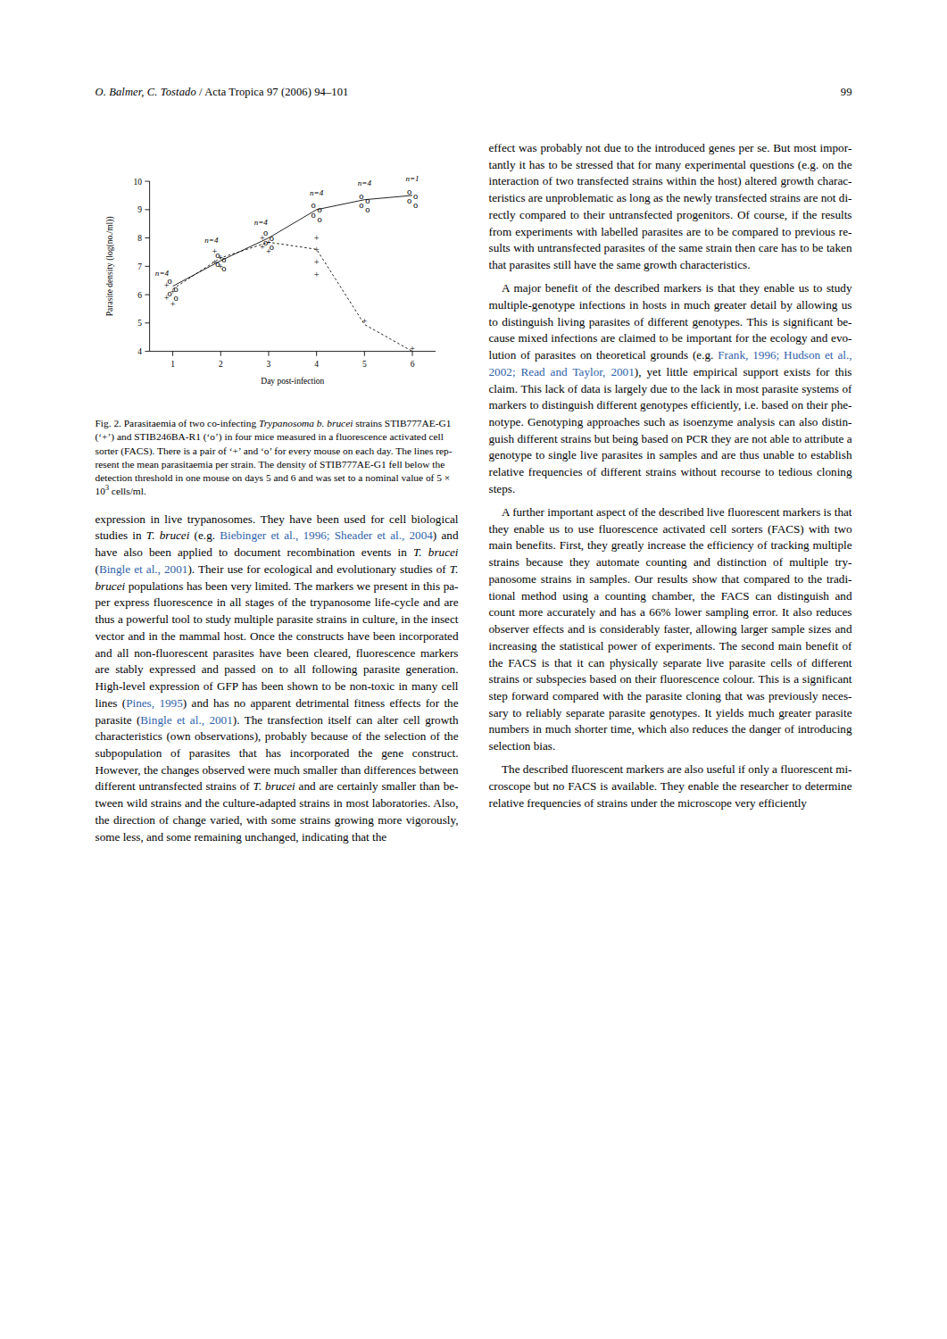O. Balmer, C. Tostado / Acta Tropica 97 (2006) 94–101
99
10 9 8 7 6 5 4 1 2 3 4 5 6 Day post-infection Parasite density (log(no./ml)) o o o o + + + + n=4 o o o o + + + + n=4 o o o o + + + + n=4 o o o o + + + + n=4 o o o o + n=4 o o o o + n=1
Fig. 2. Parasitaemia of two co-infecting Trypanosoma b. brucei strains STIB777AE-G1 (‘+’) and STIB246BA-R1 (‘o’) in four mice measured in a fluorescence activated cell sorter (FACS). There is a pair of ‘+’ and ‘o’ for every mouse on each day. The lines represent the mean parasitaemia per strain. The density of STIB777AE-G1 fell below the detection threshold in one mouse on days 5 and 6 and was set to a nominal value of 5 × 103 cells/ml.
expression in live trypanosomes. They have been used for cell biological studies in T. brucei (e.g. Biebinger et al., 1996; Sheader et al., 2004) and have also been applied to document recombination events in T. brucei (Bingle et al., 2001). Their use for ecological and evolutionary studies of T. brucei populations has been very limited. The markers we present in this paper express fluorescence in all stages of the trypanosome life-cycle and are thus a powerful tool to study multiple parasite strains in culture, in the insect vector and in the mammal host. Once the constructs have been incorporated and all non-fluorescent parasites have been cleared, fluorescence markers are stably expressed and passed on to all following parasite generation. High-level expression of GFP has been shown to be non-toxic in many cell lines (Pines, 1995) and has no apparent detrimental fitness effects for the parasite (Bingle et al., 2001). The transfection itself can alter cell growth characteristics (own observations), probably because of the selection of the subpopulation of parasites that has incorporated the gene construct. However, the changes observed were much smaller than differences between different untransfected strains of T. brucei and are certainly smaller than between wild strains and the culture-adapted strains in most laboratories. Also, the direction of change varied, with some strains growing more vigorously, some less, and some remaining unchanged, indicating that the
effect was probably not due to the introduced genes per se. But most importantly it has to be stressed that for many experimental questions (e.g. on the interaction of two transfected strains within the host) altered growth characteristics are unproblematic as long as the newly transfected strains are not directly compared to their untransfected progenitors. Of course, if the results from experiments with labelled parasites are to be compared to previous results with untransfected parasites of the same strain then care has to be taken that parasites still have the same growth characteristics.
A major benefit of the described markers is that they enable us to study multiple-genotype infections in hosts in much greater detail by allowing us to distinguish living parasites of different genotypes. This is significant because mixed infections are claimed to be important for the ecology and evolution of parasites on theoretical grounds (e.g. Frank, 1996; Hudson et al., 2002; Read and Taylor, 2001), yet little empirical support exists for this claim. This lack of data is largely due to the lack in most parasite systems of markers to distinguish different genotypes efficiently, i.e. based on their phenotype. Genotyping approaches such as isoenzyme analysis can also distinguish different strains but being based on PCR they are not able to attribute a genotype to single live parasites in samples and are thus unable to establish relative frequencies of different strains without recourse to tedious cloning steps.
A further important aspect of the described live fluorescent markers is that they enable us to use fluorescence activated cell sorters (FACS) with two main benefits. First, they greatly increase the efficiency of tracking multiple strains because they automate counting and distinction of multiple trypanosome strains in samples. Our results show that compared to the traditional method using a counting chamber, the FACS can distinguish and count more accurately and has a 66% lower sampling error. It also reduces observer effects and is considerably faster, allowing larger sample sizes and increasing the statistical power of experiments. The second main benefit of the FACS is that it can physically separate live parasite cells of different strains or subspecies based on their fluorescence colour. This is a significant step forward compared with the parasite cloning that was previously necessary to reliably separate parasite genotypes. It yields much greater parasite numbers in much shorter time, which also reduces the danger of introducing selection bias.
The described fluorescent markers are also useful if only a fluorescent microscope but no FACS is available. They enable the researcher to determine relative frequencies of strains under the microscope very efficiently